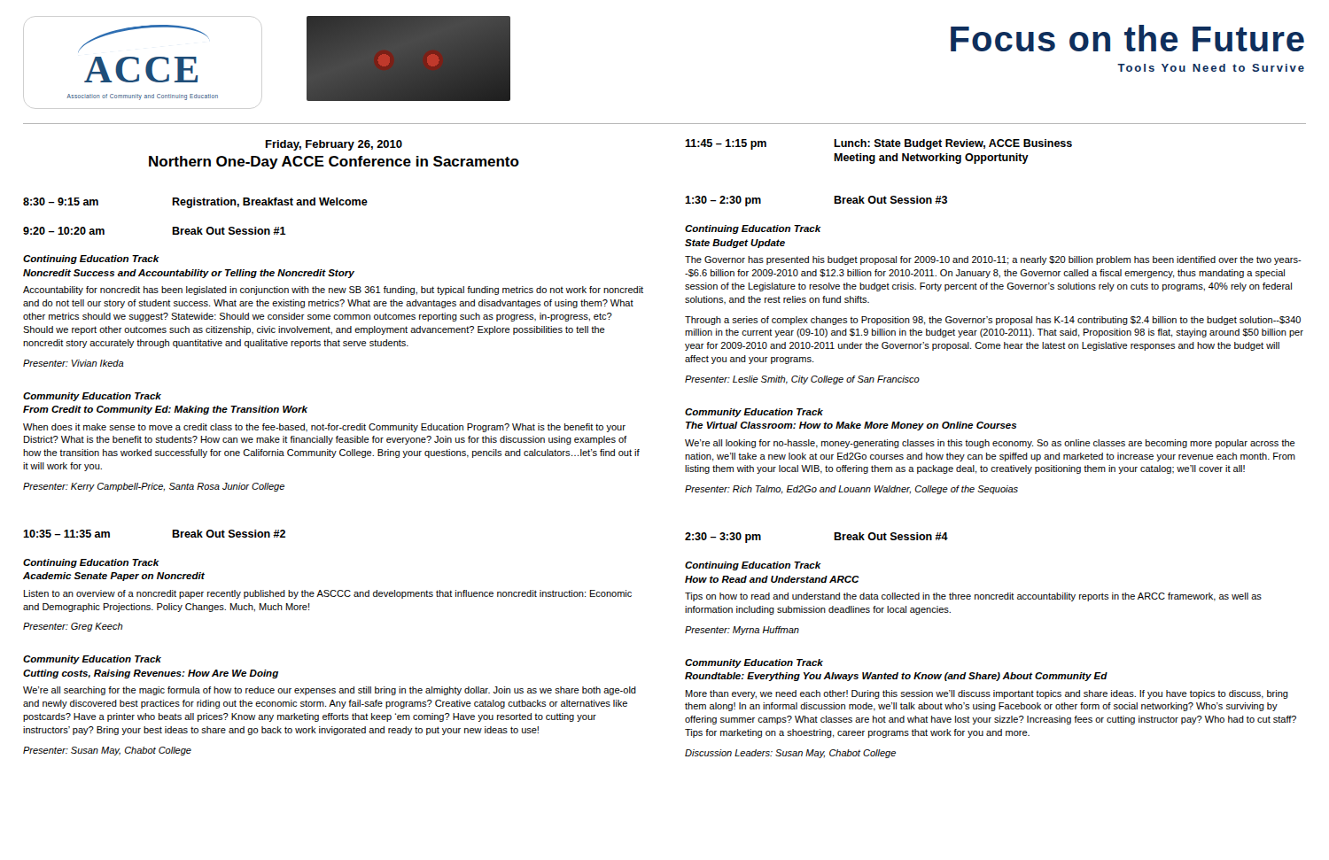ACCE
Association of Community and Continuing Education
Focus on the Future
Tools You Need to Survive
Friday, February 26, 2010
Northern One-Day ACCE Conference in Sacramento
8:30 – 9:15 am
Registration, Breakfast and Welcome
9:20 – 10:20 am
Break Out Session #1
Continuing Education Track
Noncredit Success and Accountability or Telling the Noncredit Story
Accountability for noncredit has been legislated in conjunction with the new SB 361 funding, but typical funding metrics do not work for noncredit and do not tell our story of student success. What are the existing metrics? What are the advantages and disadvantages of using them? What other metrics should we suggest? Statewide: Should we consider some common outcomes reporting such as progress, in-progress, etc? Should we report other outcomes such as citizenship, civic involvement, and employment advancement? Explore possibilities to tell the noncredit story accurately through quantitative and qualitative reports that serve students.
Presenter: Vivian Ikeda
Community Education Track
From Credit to Community Ed: Making the Transition Work
When does it make sense to move a credit class to the fee-based, not-for-credit Community Education Program? What is the benefit to your District? What is the benefit to students? How can we make it financially feasible for everyone? Join us for this discussion using examples of how the transition has worked successfully for one California Community College. Bring your questions, pencils and calculators…let’s find out if it will work for you.
Presenter: Kerry Campbell-Price, Santa Rosa Junior College
10:35 – 11:35 am
Break Out Session #2
Continuing Education Track
Academic Senate Paper on Noncredit
Listen to an overview of a noncredit paper recently published by the ASCCC and developments that influence noncredit instruction: Economic and Demographic Projections. Policy Changes. Much, Much More!
Presenter: Greg Keech
Community Education Track
Cutting costs, Raising Revenues: How Are We Doing
We’re all searching for the magic formula of how to reduce our expenses and still bring in the almighty dollar. Join us as we share both age-old and newly discovered best practices for riding out the economic storm. Any fail-safe programs? Creative catalog cutbacks or alternatives like postcards? Have a printer who beats all prices? Know any marketing efforts that keep ‘em coming? Have you resorted to cutting your instructors’ pay? Bring your best ideas to share and go back to work invigorated and ready to put your new ideas to use!
Presenter: Susan May, Chabot College
11:45 – 1:15 pm
Lunch: State Budget Review, ACCE Business
Meeting and Networking Opportunity
1:30 – 2:30 pm
Break Out Session #3
Continuing Education Track
State Budget Update
The Governor has presented his budget proposal for 2009-10 and 2010-11; a nearly $20 billion problem has been identified over the two years--$6.6 billion for 2009-2010 and $12.3 billion for 2010-2011. On January 8, the Governor called a fiscal emergency, thus mandating a special session of the Legislature to resolve the budget crisis. Forty percent of the Governor’s solutions rely on cuts to programs, 40% rely on federal solutions, and the rest relies on fund shifts.
Through a series of complex changes to Proposition 98, the Governor’s proposal has K-14 contributing $2.4 billion to the budget solution--$340 million in the current year (09-10) and $1.9 billion in the budget year (2010-2011). That said, Proposition 98 is flat, staying around $50 billion per year for 2009-2010 and 2010-2011 under the Governor’s proposal. Come hear the latest on Legislative responses and how the budget will affect you and your programs.
Presenter: Leslie Smith, City College of San Francisco
Community Education Track
The Virtual Classroom: How to Make More Money on Online Courses
We’re all looking for no-hassle, money-generating classes in this tough economy. So as online classes are becoming more popular across the nation, we’ll take a new look at our Ed2Go courses and how they can be spiffed up and marketed to increase your revenue each month. From listing them with your local WIB, to offering them as a package deal, to creatively positioning them in your catalog; we’ll cover it all!
Presenter: Rich Talmo, Ed2Go and Louann Waldner, College of the Sequoias
2:30 – 3:30 pm
Break Out Session #4
Continuing Education Track
How to Read and Understand ARCC
Tips on how to read and understand the data collected in the three noncredit accountability reports in the ARCC framework, as well as information including submission deadlines for local agencies.
Presenter: Myrna Huffman
Community Education Track
Roundtable: Everything You Always Wanted to Know (and Share) About Community Ed
More than every, we need each other! During this session we’ll discuss important topics and share ideas. If you have topics to discuss, bring them along! In an informal discussion mode, we’ll talk about who’s using Facebook or other form of social networking? Who’s surviving by offering summer camps? What classes are hot and what have lost your sizzle? Increasing fees or cutting instructor pay? Who had to cut staff? Tips for marketing on a shoestring, career programs that work for you and more.
Discussion Leaders: Susan May, Chabot College